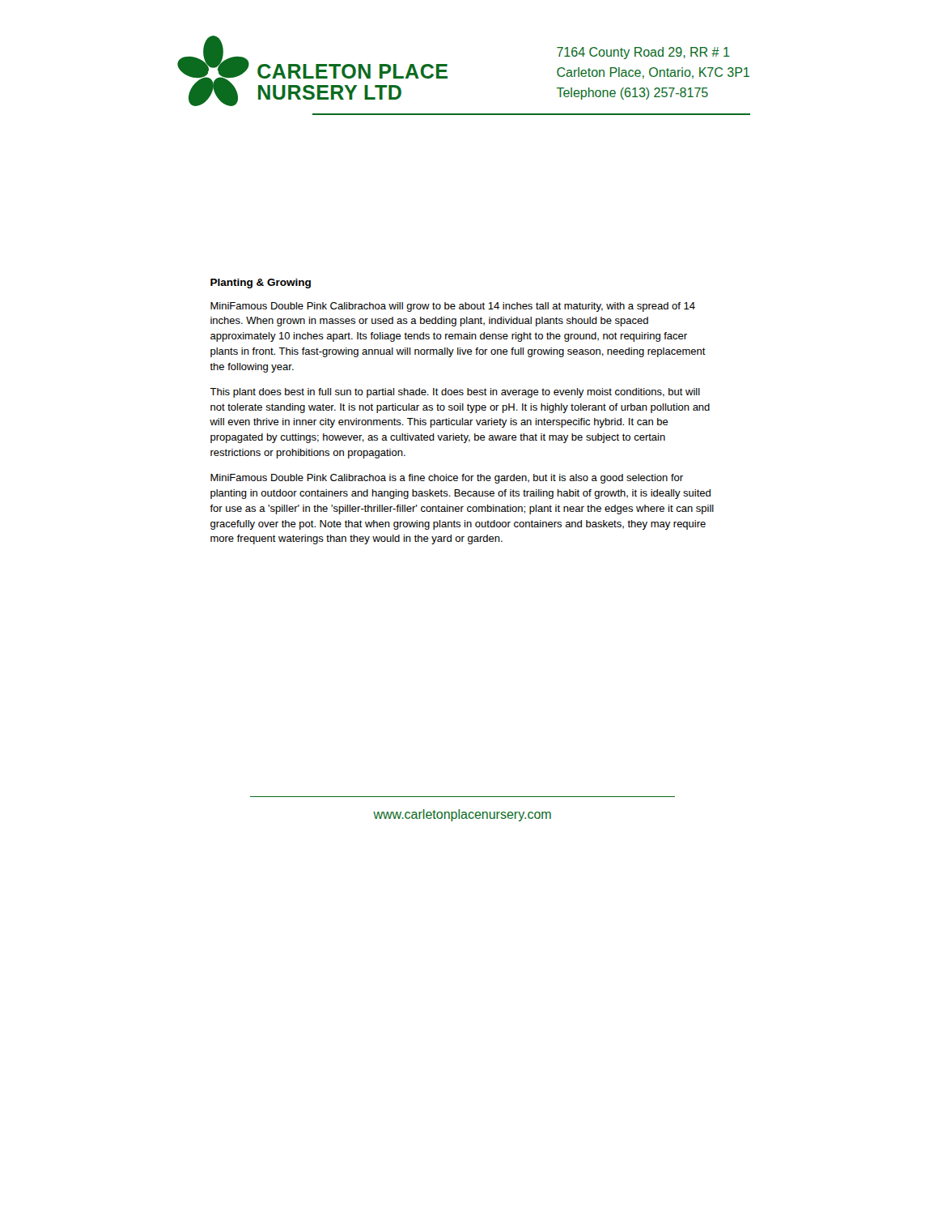Carleton Place Nursery Ltd
7164 County Road 29, RR # 1
Carleton Place, Ontario, K7C 3P1
Telephone (613) 257-8175
Planting & Growing
MiniFamous Double Pink Calibrachoa will grow to be about 14 inches tall at maturity, with a spread of 14 inches. When grown in masses or used as a bedding plant, individual plants should be spaced approximately 10 inches apart. Its foliage tends to remain dense right to the ground, not requiring facer plants in front. This fast-growing annual will normally live for one full growing season, needing replacement the following year.
This plant does best in full sun to partial shade. It does best in average to evenly moist conditions, but will not tolerate standing water. It is not particular as to soil type or pH. It is highly tolerant of urban pollution and will even thrive in inner city environments. This particular variety is an interspecific hybrid. It can be propagated by cuttings; however, as a cultivated variety, be aware that it may be subject to certain restrictions or prohibitions on propagation.
MiniFamous Double Pink Calibrachoa is a fine choice for the garden, but it is also a good selection for planting in outdoor containers and hanging baskets. Because of its trailing habit of growth, it is ideally suited for use as a 'spiller' in the 'spiller-thriller-filler' container combination; plant it near the edges where it can spill gracefully over the pot. Note that when growing plants in outdoor containers and baskets, they may require more frequent waterings than they would in the yard or garden.
www.carletonplacenursery.com